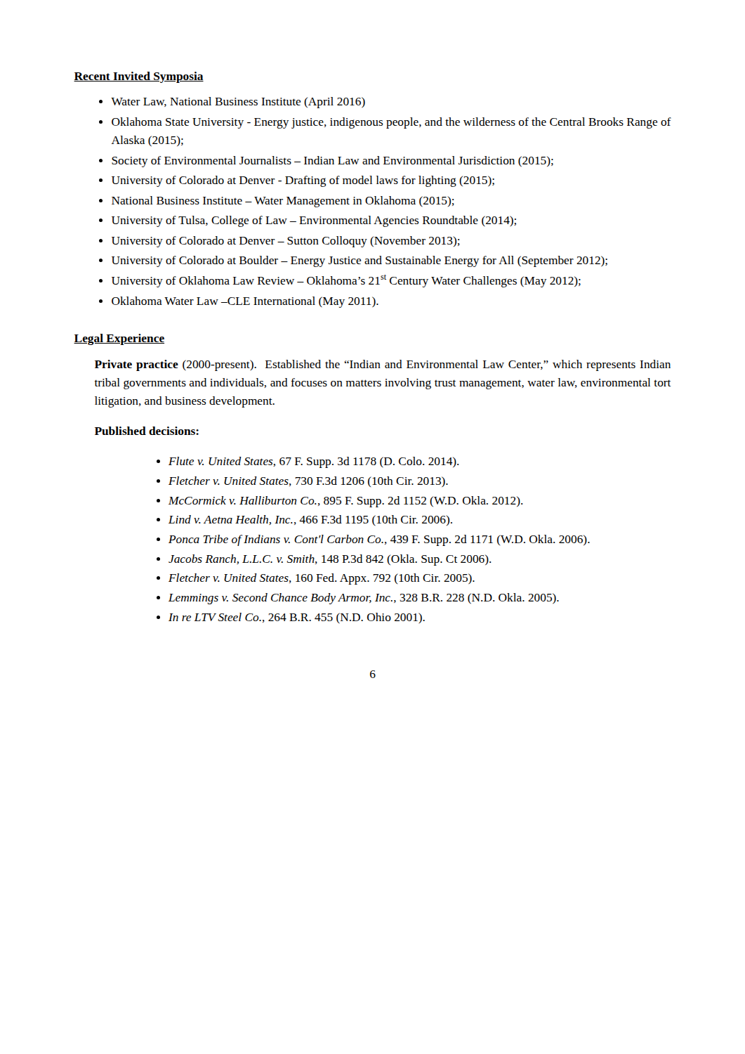Recent Invited Symposia
Water Law, National Business Institute (April 2016)
Oklahoma State University - Energy justice, indigenous people, and the wilderness of the Central Brooks Range of Alaska (2015);
Society of Environmental Journalists – Indian Law and Environmental Jurisdiction (2015);
University of Colorado at Denver - Drafting of model laws for lighting (2015);
National Business Institute – Water Management in Oklahoma (2015);
University of Tulsa, College of Law – Environmental Agencies Roundtable (2014);
University of Colorado at Denver – Sutton Colloquy (November 2013);
University of Colorado at Boulder – Energy Justice and Sustainable Energy for All (September 2012);
University of Oklahoma Law Review – Oklahoma’s 21st Century Water Challenges (May 2012);
Oklahoma Water Law –CLE International (May 2011).
Legal Experience
Private practice (2000-present). Established the “Indian and Environmental Law Center,” which represents Indian tribal governments and individuals, and focuses on matters involving trust management, water law, environmental tort litigation, and business development.
Published decisions:
Flute v. United States, 67 F. Supp. 3d 1178 (D. Colo. 2014).
Fletcher v. United States, 730 F.3d 1206 (10th Cir. 2013).
McCormick v. Halliburton Co., 895 F. Supp. 2d 1152 (W.D. Okla. 2012).
Lind v. Aetna Health, Inc., 466 F.3d 1195 (10th Cir. 2006).
Ponca Tribe of Indians v. Cont'l Carbon Co., 439 F. Supp. 2d 1171 (W.D. Okla. 2006).
Jacobs Ranch, L.L.C. v. Smith, 148 P.3d 842 (Okla. Sup. Ct 2006).
Fletcher v. United States, 160 Fed. Appx. 792 (10th Cir. 2005).
Lemmings v. Second Chance Body Armor, Inc., 328 B.R. 228 (N.D. Okla. 2005).
In re LTV Steel Co., 264 B.R. 455 (N.D. Ohio 2001).
6